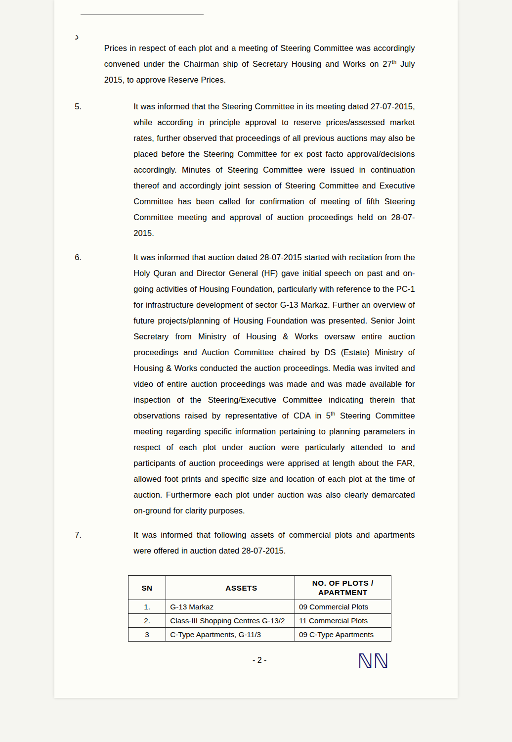د
Prices in respect of each plot and a meeting of Steering Committee was accordingly convened under the Chairman ship of Secretary Housing and Works on 27th July 2015, to approve Reserve Prices.
5. It was informed that the Steering Committee in its meeting dated 27-07-2015, while according in principle approval to reserve prices/assessed market rates, further observed that proceedings of all previous auctions may also be placed before the Steering Committee for ex post facto approval/decisions accordingly. Minutes of Steering Committee were issued in continuation thereof and accordingly joint session of Steering Committee and Executive Committee has been called for confirmation of meeting of fifth Steering Committee meeting and approval of auction proceedings held on 28-07-2015.
6. It was informed that auction dated 28-07-2015 started with recitation from the Holy Quran and Director General (HF) gave initial speech on past and on-going activities of Housing Foundation, particularly with reference to the PC-1 for infrastructure development of sector G-13 Markaz. Further an overview of future projects/planning of Housing Foundation was presented. Senior Joint Secretary from Ministry of Housing & Works oversaw entire auction proceedings and Auction Committee chaired by DS (Estate) Ministry of Housing & Works conducted the auction proceedings. Media was invited and video of entire auction proceedings was made and was made available for inspection of the Steering/Executive Committee indicating therein that observations raised by representative of CDA in 5th Steering Committee meeting regarding specific information pertaining to planning parameters in respect of each plot under auction were particularly attended to and participants of auction proceedings were apprised at length about the FAR, allowed foot prints and specific size and location of each plot at the time of auction. Furthermore each plot under auction was also clearly demarcated on-ground for clarity purposes.
7. It was informed that following assets of commercial plots and apartments were offered in auction dated 28-07-2015.
| SN | ASSETS | NO. OF PLOTS / APARTMENT |
| --- | --- | --- |
| 1. | G-13 Markaz | 09 Commercial Plots |
| 2. | Class-III Shopping Centres G-13/2 | 11 Commercial Plots |
| 3 | C-Type Apartments, G-11/3 | 09 C-Type Apartments |
- 2 - ℕℕ